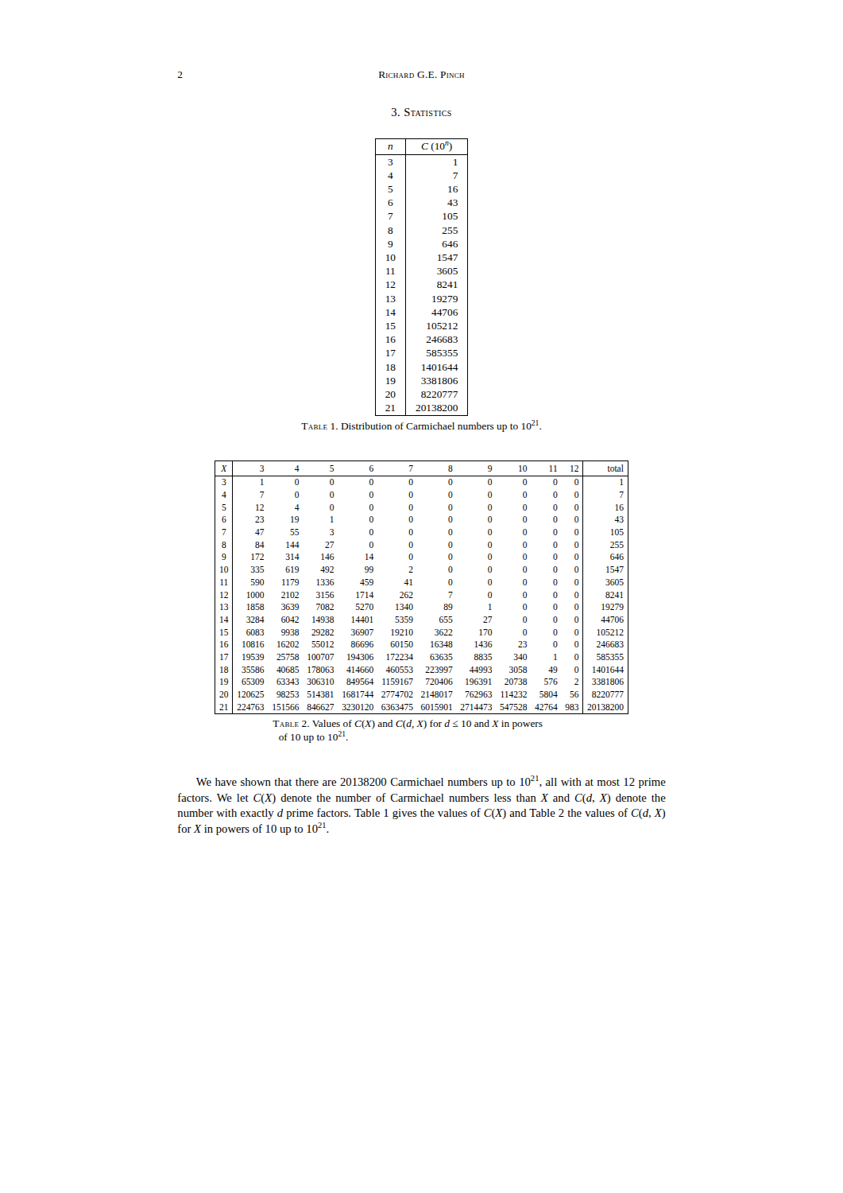2 Richard G.E. Pinch
3. Statistics
| n | C (10 n ) |
| --- | --- |
| 3 | 1 |
| 4 | 7 |
| 5 | 16 |
| 6 | 43 |
| 7 | 105 |
| 8 | 255 |
| 9 | 646 |
| 10 | 1547 |
| 11 | 3605 |
| 12 | 8241 |
| 13 | 19279 |
| 14 | 44706 |
| 15 | 105212 |
| 16 | 246683 |
| 17 | 585355 |
| 18 | 1401644 |
| 19 | 3381806 |
| 20 | 8220777 |
| 21 | 20138200 |
Table 1. Distribution of Carmichael numbers up to 1021.
| X | 3 | 4 | 5 | 6 | 7 | 8 | 9 | 10 | 11 | 12 | total |
| --- | --- | --- | --- | --- | --- | --- | --- | --- | --- | --- | --- |
| 3 | 1 | 0 | 0 | 0 | 0 | 0 | 0 | 0 | 0 | 0 | 1 |
| 4 | 7 | 0 | 0 | 0 | 0 | 0 | 0 | 0 | 0 | 0 | 7 |
| 5 | 12 | 4 | 0 | 0 | 0 | 0 | 0 | 0 | 0 | 0 | 16 |
| 6 | 23 | 19 | 1 | 0 | 0 | 0 | 0 | 0 | 0 | 0 | 43 |
| 7 | 47 | 55 | 3 | 0 | 0 | 0 | 0 | 0 | 0 | 0 | 105 |
| 8 | 84 | 144 | 27 | 0 | 0 | 0 | 0 | 0 | 0 | 0 | 255 |
| 9 | 172 | 314 | 146 | 14 | 0 | 0 | 0 | 0 | 0 | 0 | 646 |
| 10 | 335 | 619 | 492 | 99 | 2 | 0 | 0 | 0 | 0 | 0 | 1547 |
| 11 | 590 | 1179 | 1336 | 459 | 41 | 0 | 0 | 0 | 0 | 0 | 3605 |
| 12 | 1000 | 2102 | 3156 | 1714 | 262 | 7 | 0 | 0 | 0 | 0 | 8241 |
| 13 | 1858 | 3639 | 7082 | 5270 | 1340 | 89 | 1 | 0 | 0 | 0 | 19279 |
| 14 | 3284 | 6042 | 14938 | 14401 | 5359 | 655 | 27 | 0 | 0 | 0 | 44706 |
| 15 | 6083 | 9938 | 29282 | 36907 | 19210 | 3622 | 170 | 0 | 0 | 0 | 105212 |
| 16 | 10816 | 16202 | 55012 | 86696 | 60150 | 16348 | 1436 | 23 | 0 | 0 | 246683 |
| 17 | 19539 | 25758 | 100707 | 194306 | 172234 | 63635 | 8835 | 340 | 1 | 0 | 585355 |
| 18 | 35586 | 40685 | 178063 | 414660 | 460553 | 223997 | 44993 | 3058 | 49 | 0 | 1401644 |
| 19 | 65309 | 63343 | 306310 | 849564 | 1159167 | 720406 | 196391 | 20738 | 576 | 2 | 3381806 |
| 20 | 120625 | 98253 | 514381 | 1681744 | 2774702 | 2148017 | 762963 | 114232 | 5804 | 56 | 8220777 |
| 21 | 224763 | 151566 | 846627 | 3230120 | 6363475 | 6015901 | 2714473 | 547528 | 42764 | 983 | 20138200 |
Table 2. Values of C(X) and C(d, X) for d ≤ 10 and X in powers of 10 up to 1021.
We have shown that there are 20138200 Carmichael numbers up to 1021, all with at most 12 prime factors. We let C(X) denote the number of Carmichael numbers less than X and C(d, X) denote the number with exactly d prime factors. Table 1 gives the values of C(X) and Table 2 the values of C(d, X) for X in powers of 10 up to 1021.